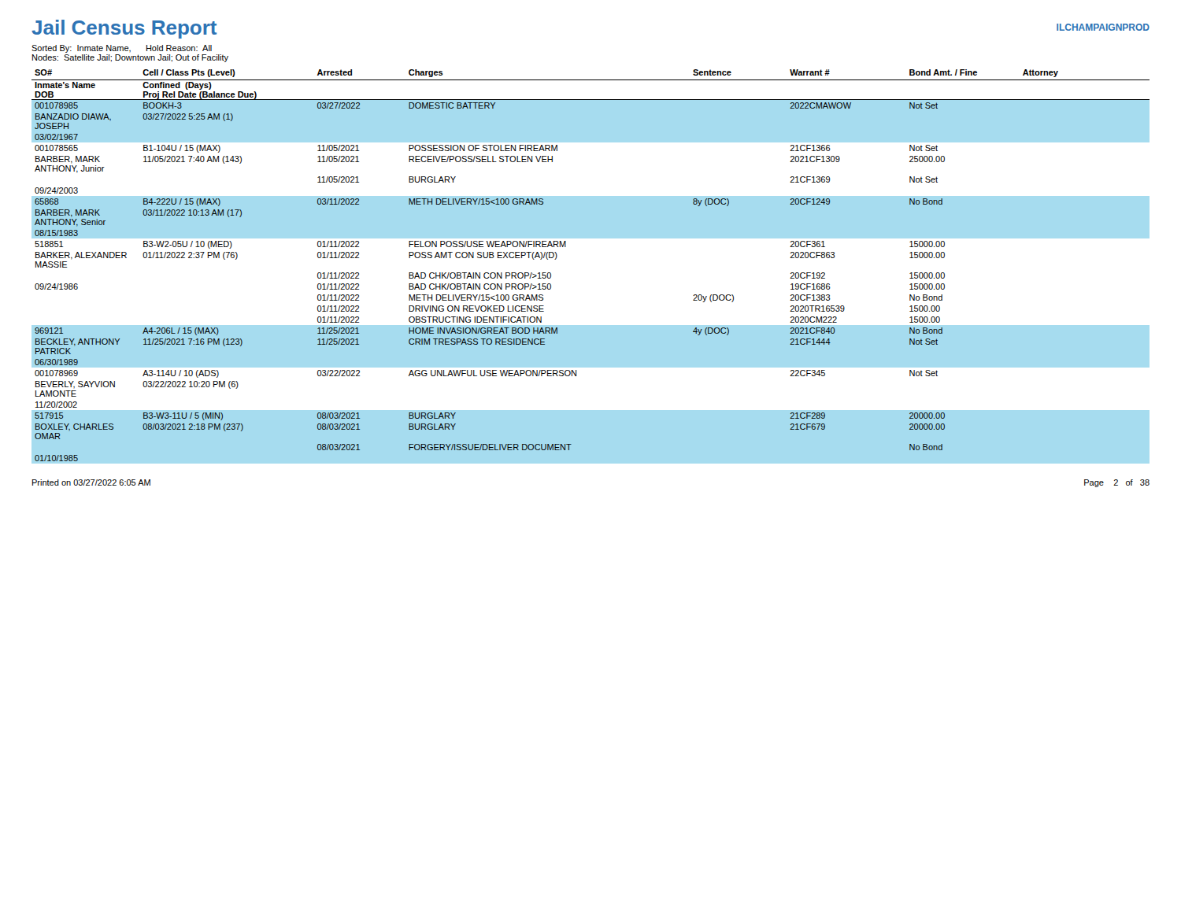ILCHAMPAIGNPROD
Jail Census Report
Sorted By: Inmate Name, Hold Reason: All
Nodes: Satellite Jail; Downtown Jail; Out of Facility
| SO# | Cell / Class Pts (Level) | Arrested | Charges | Sentence | Warrant # | Bond Amt. / Fine | Attorney |
| --- | --- | --- | --- | --- | --- | --- | --- |
| Inmate's Name | Confined (Days) | | | | | | |
| DOB | Proj Rel Date (Balance Due) | | | | | | |
| 001078985 | BOOKH-3 | 03/27/2022 | DOMESTIC BATTERY | | 2022CMAWOW | Not Set | |
| BANZADIO DIAWA, JOSEPH | 03/27/2022 5:25 AM (1) | | | | | | |
| 03/02/1967 | | | | | | | |
| 001078565 | B1-104U / 15 (MAX) | 11/05/2021 | POSSESSION OF STOLEN FIREARM | | 21CF1366 | Not Set | |
| BARBER, MARK ANTHONY, Junior | 11/05/2021 7:40 AM (143) | 11/05/2021 | RECEIVE/POSS/SELL STOLEN VEH | | 2021CF1309 | 25000.00 | |
| | | 11/05/2021 | BURGLARY | | 21CF1369 | Not Set | |
| 09/24/2003 | | | | | | | |
| 65868 | B4-222U / 15 (MAX) | 03/11/2022 | METH DELIVERY/15<100 GRAMS | 8y (DOC) | 20CF1249 | No Bond | |
| BARBER, MARK ANTHONY, Senior | 03/11/2022 10:13 AM (17) | | | | | | |
| 08/15/1983 | | | | | | | |
| 518851 | B3-W2-05U / 10 (MED) | 01/11/2022 | FELON POSS/USE WEAPON/FIREARM | | 20CF361 | 15000.00 | |
| BARKER, ALEXANDER MASSIE | 01/11/2022 2:37 PM (76) | 01/11/2022 | POSS AMT CON SUB EXCEPT(A)/(D) | | 2020CF863 | 15000.00 | |
| | | 01/11/2022 | BAD CHK/OBTAIN CON PROP/>150 | | 20CF192 | 15000.00 | |
| 09/24/1986 | | 01/11/2022 | BAD CHK/OBTAIN CON PROP/>150 | | 19CF1686 | 15000.00 | |
| | | 01/11/2022 | METH DELIVERY/15<100 GRAMS | 20y (DOC) | 20CF1383 | No Bond | |
| | | 01/11/2022 | DRIVING ON REVOKED LICENSE | | 2020TR16539 | 1500.00 | |
| | | 01/11/2022 | OBSTRUCTING IDENTIFICATION | | 2020CM222 | 1500.00 | |
| 969121 | A4-206L / 15 (MAX) | 11/25/2021 | HOME INVASION/GREAT BOD HARM | 4y (DOC) | 2021CF840 | No Bond | |
| BECKLEY, ANTHONY PATRICK | 11/25/2021 7:16 PM (123) | 11/25/2021 | CRIM TRESPASS TO RESIDENCE | | 21CF1444 | Not Set | |
| 06/30/1989 | | | | | | | |
| 001078969 | A3-114U / 10 (ADS) | 03/22/2022 | AGG UNLAWFUL USE WEAPON/PERSON | | 22CF345 | Not Set | |
| BEVERLY, SAYVION LAMONTE | 03/22/2022 10:20 PM (6) | | | | | | |
| 11/20/2002 | | | | | | | |
| 517915 | B3-W3-11U / 5 (MIN) | 08/03/2021 | BURGLARY | | 21CF289 | 20000.00 | |
| BOXLEY, CHARLES OMAR | 08/03/2021 2:18 PM (237) | 08/03/2021 | BURGLARY | | 21CF679 | 20000.00 | |
| | | 08/03/2021 | FORGERY/ISSUE/DELIVER DOCUMENT | | | No Bond | |
| 01/10/1985 | | | | | | | |
Printed on 03/27/2022 6:05 AM Page 2 of 38